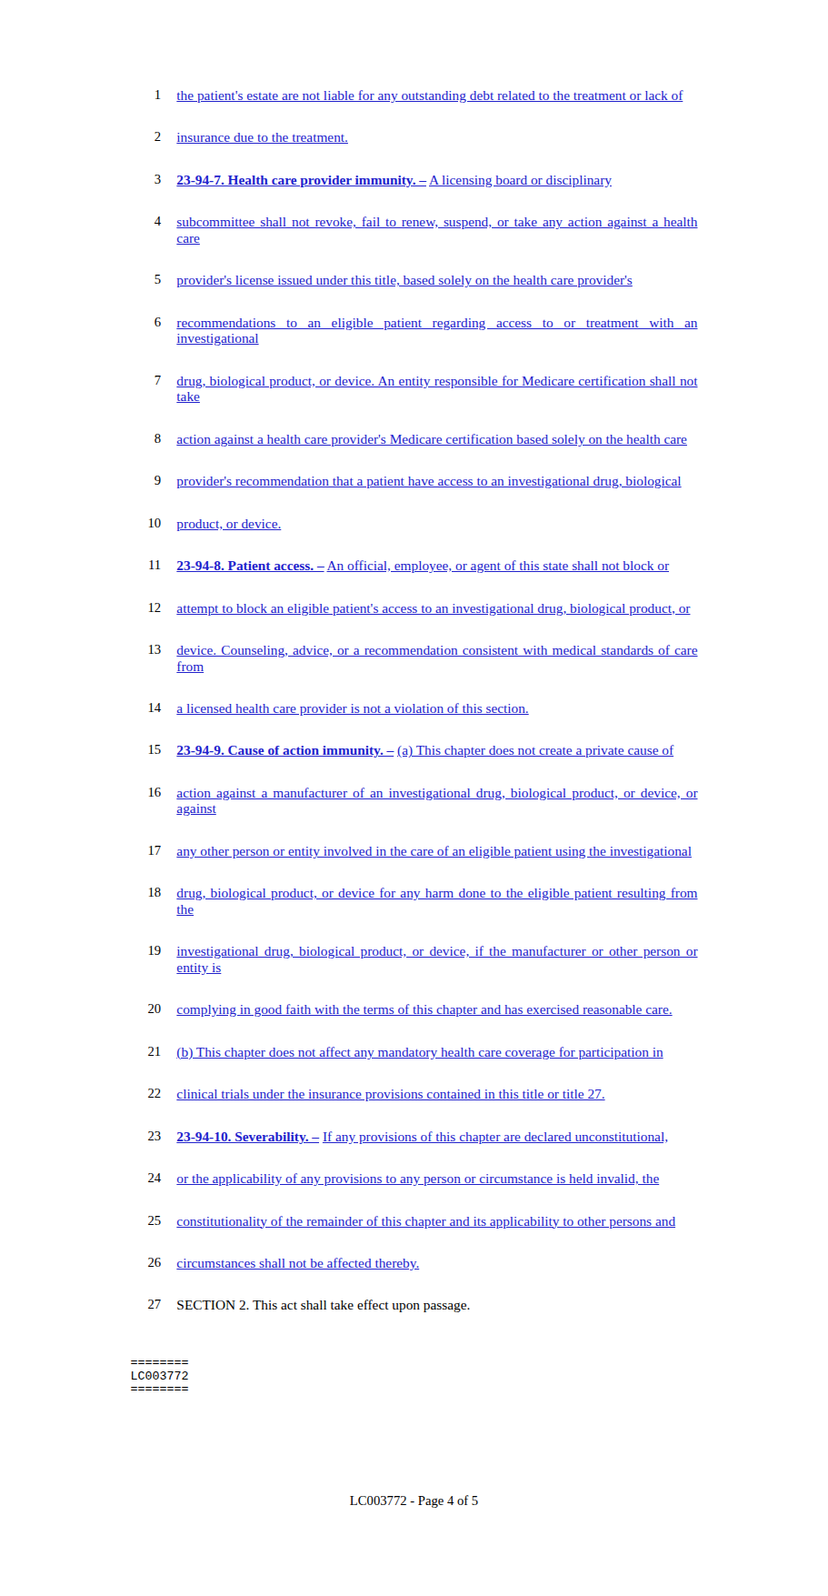1
the patient's estate are not liable for any outstanding debt related to the treatment or lack of
2
insurance due to the treatment.
3
23-94-7. Health care provider immunity. – A licensing board or disciplinary
4
subcommittee shall not revoke, fail to renew, suspend, or take any action against a health care
5
provider's license issued under this title, based solely on the health care provider's
6
recommendations to an eligible patient regarding access to or treatment with an investigational
7
drug, biological product, or device. An entity responsible for Medicare certification shall not take
8
action against a health care provider's Medicare certification based solely on the health care
9
provider's recommendation that a patient have access to an investigational drug, biological
10
product, or device.
11
23-94-8. Patient access. – An official, employee, or agent of this state shall not block or
12
attempt to block an eligible patient's access to an investigational drug, biological product, or
13
device. Counseling, advice, or a recommendation consistent with medical standards of care from
14
a licensed health care provider is not a violation of this section.
15
23-94-9. Cause of action immunity. – (a) This chapter does not create a private cause of
16
action against a manufacturer of an investigational drug, biological product, or device, or against
17
any other person or entity involved in the care of an eligible patient using the investigational
18
drug, biological product, or device for any harm done to the eligible patient resulting from the
19
investigational drug, biological product, or device, if the manufacturer or other person or entity is
20
complying in good faith with the terms of this chapter and has exercised reasonable care.
21
(b) This chapter does not affect any mandatory health care coverage for participation in
22
clinical trials under the insurance provisions contained in this title or title 27.
23
23-94-10. Severability. – If any provisions of this chapter are declared unconstitutional,
24
or the applicability of any provisions to any person or circumstance is held invalid, the
25
constitutionality of the remainder of this chapter and its applicability to other persons and
26
circumstances shall not be affected thereby.
27
SECTION 2. This act shall take effect upon passage.
========
LC003772
========
LC003772 - Page 4 of 5